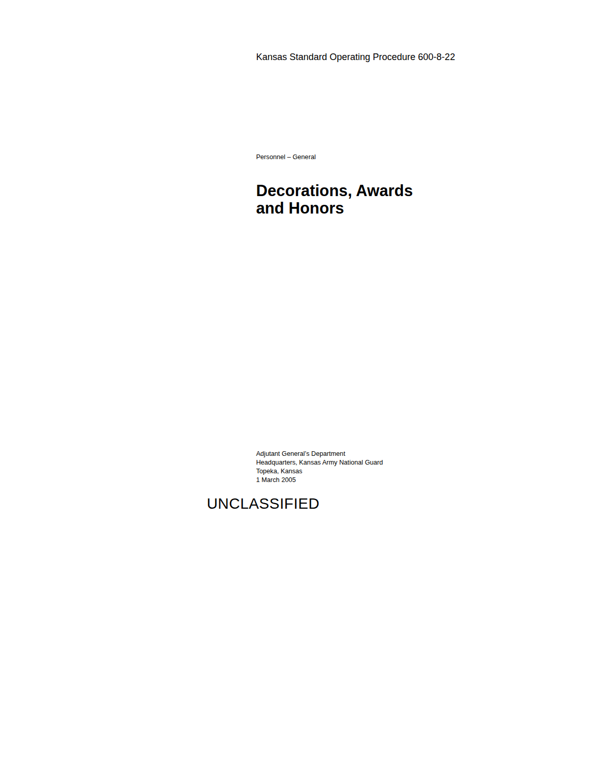Kansas Standard Operating Procedure 600-8-22
Personnel – General
Decorations, Awards
and Honors
Adjutant General’s Department
Headquarters, Kansas Army National Guard
Topeka, Kansas
1 March 2005
UNCLASSIFIED